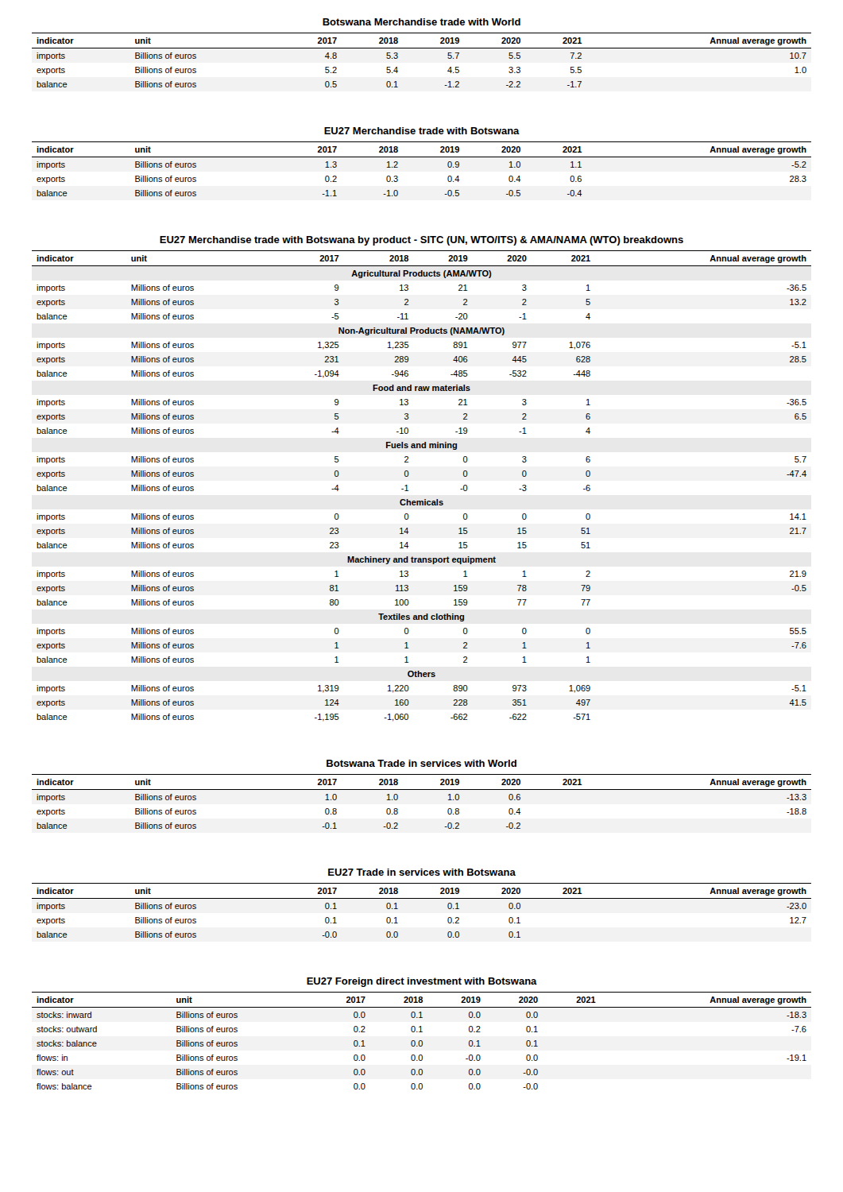Botswana Merchandise trade with World
| indicator | unit | 2017 | 2018 | 2019 | 2020 | 2021 | Annual average growth |
| --- | --- | --- | --- | --- | --- | --- | --- |
| imports | Billions of euros | 4.8 | 5.3 | 5.7 | 5.5 | 7.2 | 10.7 |
| exports | Billions of euros | 5.2 | 5.4 | 4.5 | 3.3 | 5.5 | 1.0 |
| balance | Billions of euros | 0.5 | 0.1 | -1.2 | -2.2 | -1.7 | |
EU27 Merchandise trade with Botswana
| indicator | unit | 2017 | 2018 | 2019 | 2020 | 2021 | Annual average growth |
| --- | --- | --- | --- | --- | --- | --- | --- |
| imports | Billions of euros | 1.3 | 1.2 | 0.9 | 1.0 | 1.1 | -5.2 |
| exports | Billions of euros | 0.2 | 0.3 | 0.4 | 0.4 | 0.6 | 28.3 |
| balance | Billions of euros | -1.1 | -1.0 | -0.5 | -0.5 | -0.4 | |
EU27 Merchandise trade with Botswana by product - SITC (UN, WTO/ITS) & AMA/NAMA (WTO) breakdowns
| indicator | unit | 2017 | 2018 | 2019 | 2020 | 2021 | Annual average growth |
| --- | --- | --- | --- | --- | --- | --- | --- |
| Agricultural Products (AMA/WTO) |
| imports | Millions of euros | 9 | 13 | 21 | 3 | 1 | -36.5 |
| exports | Millions of euros | 3 | 2 | 2 | 2 | 5 | 13.2 |
| balance | Millions of euros | -5 | -11 | -20 | -1 | 4 | |
| Non-Agricultural Products (NAMA/WTO) |
| imports | Millions of euros | 1,325 | 1,235 | 891 | 977 | 1,076 | -5.1 |
| exports | Millions of euros | 231 | 289 | 406 | 445 | 628 | 28.5 |
| balance | Millions of euros | -1,094 | -946 | -485 | -532 | -448 | |
| Food and raw materials |
| imports | Millions of euros | 9 | 13 | 21 | 3 | 1 | -36.5 |
| exports | Millions of euros | 5 | 3 | 2 | 2 | 6 | 6.5 |
| balance | Millions of euros | -4 | -10 | -19 | -1 | 4 | |
| Fuels and mining |
| imports | Millions of euros | 5 | 2 | 0 | 3 | 6 | 5.7 |
| exports | Millions of euros | 0 | 0 | 0 | 0 | 0 | -47.4 |
| balance | Millions of euros | -4 | -1 | -0 | -3 | -6 | |
| Chemicals |
| imports | Millions of euros | 0 | 0 | 0 | 0 | 0 | 14.1 |
| exports | Millions of euros | 23 | 14 | 15 | 15 | 51 | 21.7 |
| balance | Millions of euros | 23 | 14 | 15 | 15 | 51 | |
| Machinery and transport equipment |
| imports | Millions of euros | 1 | 13 | 1 | 1 | 2 | 21.9 |
| exports | Millions of euros | 81 | 113 | 159 | 78 | 79 | -0.5 |
| balance | Millions of euros | 80 | 100 | 159 | 77 | 77 | |
| Textiles and clothing |
| imports | Millions of euros | 0 | 0 | 0 | 0 | 0 | 55.5 |
| exports | Millions of euros | 1 | 1 | 2 | 1 | 1 | -7.6 |
| balance | Millions of euros | 1 | 1 | 2 | 1 | 1 | |
| Others |
| imports | Millions of euros | 1,319 | 1,220 | 890 | 973 | 1,069 | -5.1 |
| exports | Millions of euros | 124 | 160 | 228 | 351 | 497 | 41.5 |
| balance | Millions of euros | -1,195 | -1,060 | -662 | -622 | -571 | |
Botswana Trade in services with World
| indicator | unit | 2017 | 2018 | 2019 | 2020 | 2021 | Annual average growth |
| --- | --- | --- | --- | --- | --- | --- | --- |
| imports | Billions of euros | 1.0 | 1.0 | 1.0 | 0.6 | | -13.3 |
| exports | Billions of euros | 0.8 | 0.8 | 0.8 | 0.4 | | -18.8 |
| balance | Billions of euros | -0.1 | -0.2 | -0.2 | -0.2 | | |
EU27 Trade in services with Botswana
| indicator | unit | 2017 | 2018 | 2019 | 2020 | 2021 | Annual average growth |
| --- | --- | --- | --- | --- | --- | --- | --- |
| imports | Billions of euros | 0.1 | 0.1 | 0.1 | 0.0 | | -23.0 |
| exports | Billions of euros | 0.1 | 0.1 | 0.2 | 0.1 | | 12.7 |
| balance | Billions of euros | -0.0 | 0.0 | 0.0 | 0.1 | | |
EU27 Foreign direct investment with Botswana
| indicator | unit | 2017 | 2018 | 2019 | 2020 | 2021 | Annual average growth |
| --- | --- | --- | --- | --- | --- | --- | --- |
| stocks: inward | Billions of euros | 0.0 | 0.1 | 0.0 | 0.0 | | -18.3 |
| stocks: outward | Billions of euros | 0.2 | 0.1 | 0.2 | 0.1 | | -7.6 |
| stocks: balance | Billions of euros | 0.1 | 0.0 | 0.1 | 0.1 | | |
| flows: in | Billions of euros | 0.0 | 0.0 | -0.0 | 0.0 | | -19.1 |
| flows: out | Billions of euros | 0.0 | 0.0 | 0.0 | -0.0 | | |
| flows: balance | Billions of euros | 0.0 | 0.0 | 0.0 | -0.0 | | |